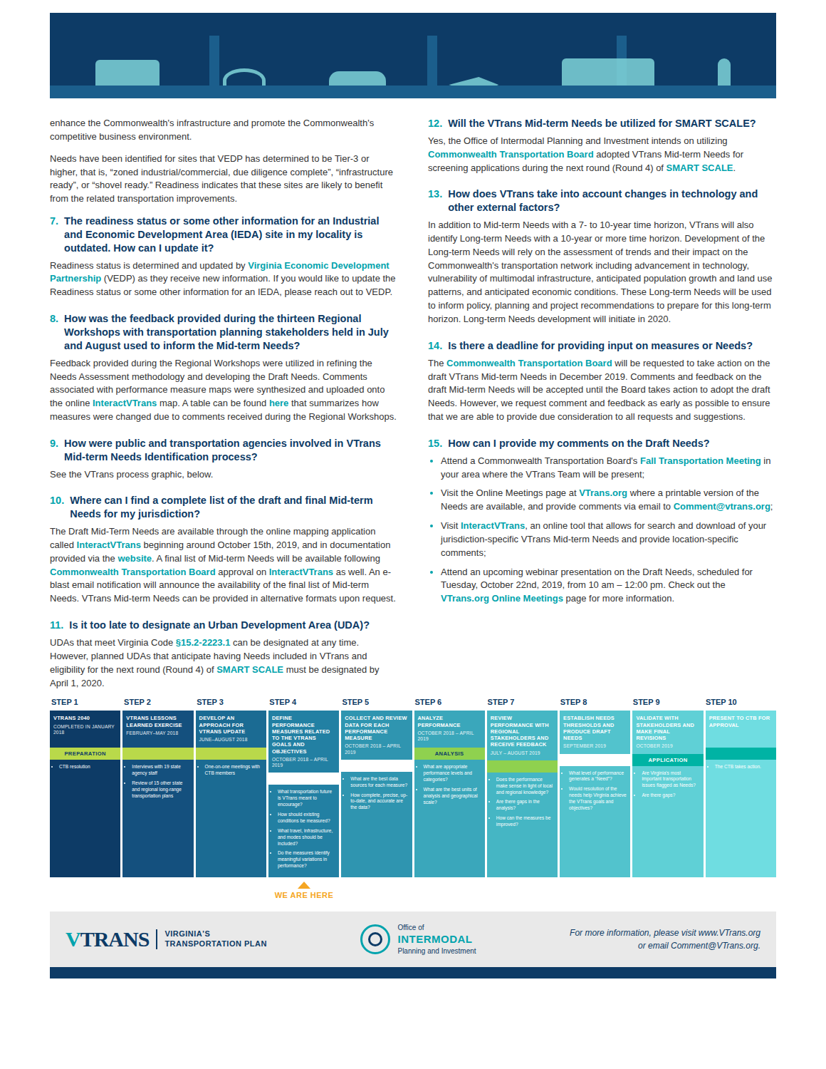enhance the Commonwealth's infrastructure and promote the Commonwealth's competitive business environment.
Needs have been identified for sites that VEDP has determined to be Tier-3 or higher, that is, “zoned industrial/commercial, due diligence complete”, “infrastructure ready”, or “shovel ready.” Readiness indicates that these sites are likely to benefit from the related transportation improvements.
7. The readiness status or some other information for an Industrial and Economic Development Area (IEDA) site in my locality is outdated. How can I update it?
Readiness status is determined and updated by Virginia Economic Development Partnership (VEDP) as they receive new information. If you would like to update the Readiness status or some other information for an IEDA, please reach out to VEDP.
8. How was the feedback provided during the thirteen Regional Workshops with transportation planning stakeholders held in July and August used to inform the Mid-term Needs?
Feedback provided during the Regional Workshops were utilized in refining the Needs Assessment methodology and developing the Draft Needs. Comments associated with performance measure maps were synthesized and uploaded onto the online InteractVTrans map. A table can be found here that summarizes how measures were changed due to comments received during the Regional Workshops.
9. How were public and transportation agencies involved in VTrans Mid-term Needs Identification process?
See the VTrans process graphic, below.
10. Where can I find a complete list of the draft and final Mid-term Needs for my jurisdiction?
The Draft Mid-Term Needs are available through the online mapping application called InteractVTrans beginning around October 15th, 2019, and in documentation provided via the website. A final list of Mid-term Needs will be available following Commonwealth Transportation Board approval on InteractVTrans as well. An e-blast email notification will announce the availability of the final list of Mid-term Needs. VTrans Mid-term Needs can be provided in alternative formats upon request.
11. Is it too late to designate an Urban Development Area (UDA)?
UDAs that meet Virginia Code §15.2-2223.1 can be designated at any time. However, planned UDAs that anticipate having Needs included in VTrans and eligibility for the next round (Round 4) of SMART SCALE must be designated by April 1, 2020.
12. Will the VTrans Mid-term Needs be utilized for SMART SCALE?
Yes, the Office of Intermodal Planning and Investment intends on utilizing Commonwealth Transportation Board adopted VTrans Mid-term Needs for screening applications during the next round (Round 4) of SMART SCALE.
13. How does VTrans take into account changes in technology and other external factors?
In addition to Mid-term Needs with a 7- to 10-year time horizon, VTrans will also identify Long-term Needs with a 10-year or more time horizon. Development of the Long-term Needs will rely on the assessment of trends and their impact on the Commonwealth's transportation network including advancement in technology, vulnerability of multimodal infrastructure, anticipated population growth and land use patterns, and anticipated economic conditions. These Long-term Needs will be used to inform policy, planning and project recommendations to prepare for this long-term horizon. Long-term Needs development will initiate in 2020.
14. Is there a deadline for providing input on measures or Needs?
The Commonwealth Transportation Board will be requested to take action on the draft VTrans Mid-term Needs in December 2019. Comments and feedback on the draft Mid-term Needs will be accepted until the Board takes action to adopt the draft Needs. However, we request comment and feedback as early as possible to ensure that we are able to provide due consideration to all requests and suggestions.
15. How can I provide my comments on the Draft Needs?
Attend a Commonwealth Transportation Board's Fall Transportation Meeting in your area where the VTrans Team will be present;
Visit the Online Meetings page at VTrans.org where a printable version of the Needs are available, and provide comments via email to Comment@vtrans.org;
Visit InteractVTrans, an online tool that allows for search and download of your jurisdiction-specific VTrans Mid-term Needs and provide location-specific comments;
Attend an upcoming webinar presentation on the Draft Needs, scheduled for Tuesday, October 22nd, 2019, from 10 am – 12:00 pm. Check out the VTrans.org Online Meetings page for more information.
STEP 1
STEP 2
STEP 3
STEP 4
STEP 5
STEP 6
STEP 7
STEP 8
STEP 9
STEP 10
VTRANS 2040COMPLETED IN JANUARY 2018
PREPARATION
CTB resolution
VTRANS LESSONS LEARNED EXERCISEFEBRUARY–MAY 2018
Interviews with 19 state agency staff
Review of 15 other state and regional long-range transportation plans
DEVELOP AN APPROACH FOR VTRANS UPDATEJUNE–AUGUST 2018
One-on-one meetings with CTB members
DEFINE PERFORMANCE MEASURES RELATED TO THE VTRANS GOALS AND OBJECTIVESOCTOBER 2018 – APRIL 2019
What transportation future is VTrans meant to encourage?
How should existing conditions be measured?
What travel, infrastructure, and modes should be included?
Do the measures identify meaningful variations in performance?
COLLECT AND REVIEW DATA FOR EACH PERFORMANCE MEASUREOCTOBER 2018 – APRIL 2019
What are the best data sources for each measure?
How complete, precise, up-to-date, and accurate are the data?
ANALYZE PERFORMANCEOCTOBER 2018 – APRIL 2019
ANALYSIS
What are appropriate performance levels and categories?
What are the best units of analysis and geographical scale?
REVIEW PERFORMANCE WITH REGIONAL STAKEHOLDERS AND RECEIVE FEEDBACKJULY – AUGUST 2019
Does the performance make sense in light of local and regional knowledge?
Are there gaps in the analysis?
How can the measures be improved?
ESTABLISH NEEDS THRESHOLDS AND PRODUCE DRAFT NEEDSSEPTEMBER 2019
What level of performance generates a “Need”?
Would resolution of the needs help Virginia achieve the VTrans goals and objectives?
VALIDATE WITH STAKEHOLDERS AND MAKE FINAL REVISIONSOCTOBER 2019
APPLICATION
Are Virginia's most important transportation issues flagged as Needs?
Are there gaps?
PRESENT TO CTB FOR APPROVAL
The CTB takes action.
WE ARE HERE
VTRANS
VIRGINIA'S
TRANSPORTATION PLAN
Office of INTERMODAL Planning and Investment
For more information, please visit www.VTrans.org
or email Comment@VTrans.org.